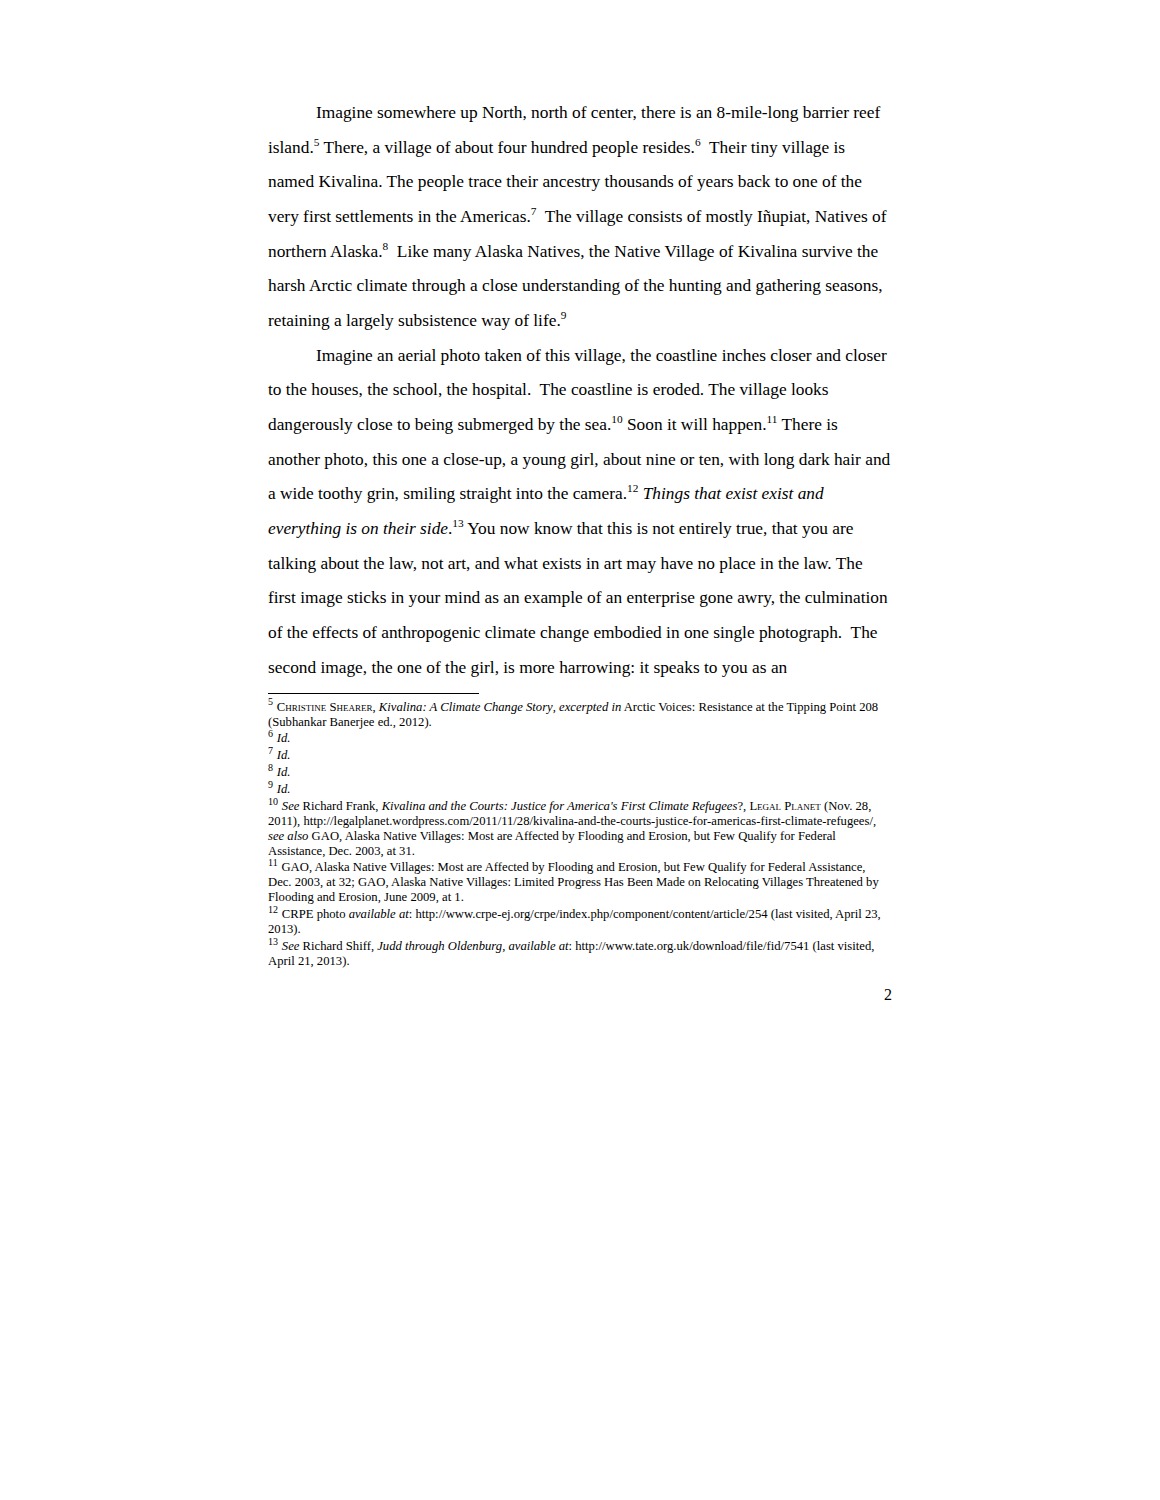Imagine somewhere up North, north of center, there is an 8-mile-long barrier reef island.5 There, a village of about four hundred people resides.6 Their tiny village is named Kivalina. The people trace their ancestry thousands of years back to one of the very first settlements in the Americas.7 The village consists of mostly Iñupiat, Natives of northern Alaska.8 Like many Alaska Natives, the Native Village of Kivalina survive the harsh Arctic climate through a close understanding of the hunting and gathering seasons, retaining a largely subsistence way of life.9
Imagine an aerial photo taken of this village, the coastline inches closer and closer to the houses, the school, the hospital. The coastline is eroded. The village looks dangerously close to being submerged by the sea.10 Soon it will happen.11 There is another photo, this one a close-up, a young girl, about nine or ten, with long dark hair and a wide toothy grin, smiling straight into the camera.12 Things that exist exist and everything is on their side.13 You now know that this is not entirely true, that you are talking about the law, not art, and what exists in art may have no place in the law. The first image sticks in your mind as an example of an enterprise gone awry, the culmination of the effects of anthropogenic climate change embodied in one single photograph. The second image, the one of the girl, is more harrowing: it speaks to you as an
5 Christine Shearer, Kivalina: A Climate Change Story, excerpted in Arctic Voices: Resistance at the Tipping Point 208 (Subhankar Banerjee ed., 2012).
6 Id.
7 Id.
8 Id.
9 Id.
10 See Richard Frank, Kivalina and the Courts: Justice for America's First Climate Refugees?, Legal Planet (Nov. 28, 2011), http://legalplanet.wordpress.com/2011/11/28/kivalina-and-the-courts-justice-for-americas-first-climate-refugees/, see also GAO, Alaska Native Villages: Most are Affected by Flooding and Erosion, but Few Qualify for Federal Assistance, Dec. 2003, at 31.
11 GAO, Alaska Native Villages: Most are Affected by Flooding and Erosion, but Few Qualify for Federal Assistance, Dec. 2003, at 32; GAO, Alaska Native Villages: Limited Progress Has Been Made on Relocating Villages Threatened by Flooding and Erosion, June 2009, at 1.
12 CRPE photo available at: http://www.crpe-ej.org/crpe/index.php/component/content/article/254 (last visited, April 23, 2013).
13 See Richard Shiff, Judd through Oldenburg, available at: http://www.tate.org.uk/download/file/fid/7541 (last visited, April 21, 2013).
2